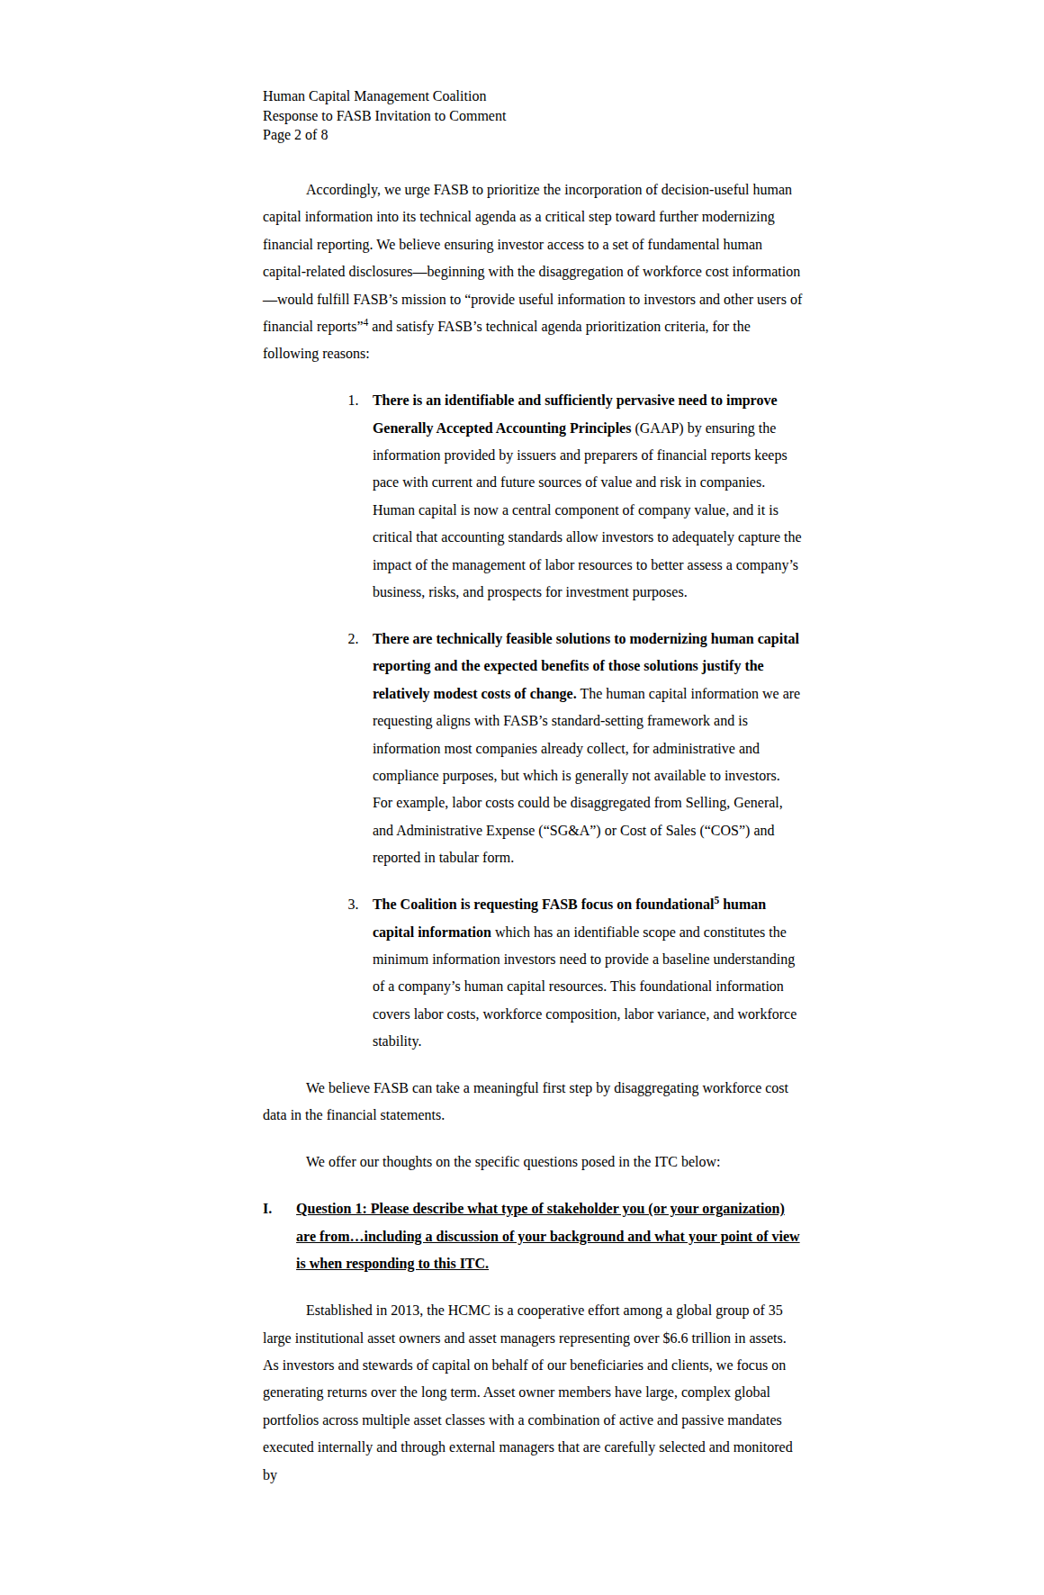Human Capital Management Coalition
Response to FASB Invitation to Comment
Page 2 of 8
Accordingly, we urge FASB to prioritize the incorporation of decision-useful human capital information into its technical agenda as a critical step toward further modernizing financial reporting. We believe ensuring investor access to a set of fundamental human capital-related disclosures—beginning with the disaggregation of workforce cost information—would fulfill FASB’s mission to “provide useful information to investors and other users of financial reports”4 and satisfy FASB’s technical agenda prioritization criteria, for the following reasons:
There is an identifiable and sufficiently pervasive need to improve Generally Accepted Accounting Principles (GAAP) by ensuring the information provided by issuers and preparers of financial reports keeps pace with current and future sources of value and risk in companies. Human capital is now a central component of company value, and it is critical that accounting standards allow investors to adequately capture the impact of the management of labor resources to better assess a company’s business, risks, and prospects for investment purposes.
There are technically feasible solutions to modernizing human capital reporting and the expected benefits of those solutions justify the relatively modest costs of change. The human capital information we are requesting aligns with FASB’s standard-setting framework and is information most companies already collect, for administrative and compliance purposes, but which is generally not available to investors. For example, labor costs could be disaggregated from Selling, General, and Administrative Expense (“SG&A”) or Cost of Sales (“COS”) and reported in tabular form.
The Coalition is requesting FASB focus on foundational5 human capital information which has an identifiable scope and constitutes the minimum information investors need to provide a baseline understanding of a company’s human capital resources. This foundational information covers labor costs, workforce composition, labor variance, and workforce stability.
We believe FASB can take a meaningful first step by disaggregating workforce cost data in the financial statements.
We offer our thoughts on the specific questions posed in the ITC below:
I.
Question 1: Please describe what type of stakeholder you (or your organization) are from…including a discussion of your background and what your point of view is when responding to this ITC.
Established in 2013, the HCMC is a cooperative effort among a global group of 35 large institutional asset owners and asset managers representing over $6.6 trillion in assets. As investors and stewards of capital on behalf of our beneficiaries and clients, we focus on generating returns over the long term. Asset owner members have large, complex global portfolios across multiple asset classes with a combination of active and passive mandates executed internally and through external managers that are carefully selected and monitored by